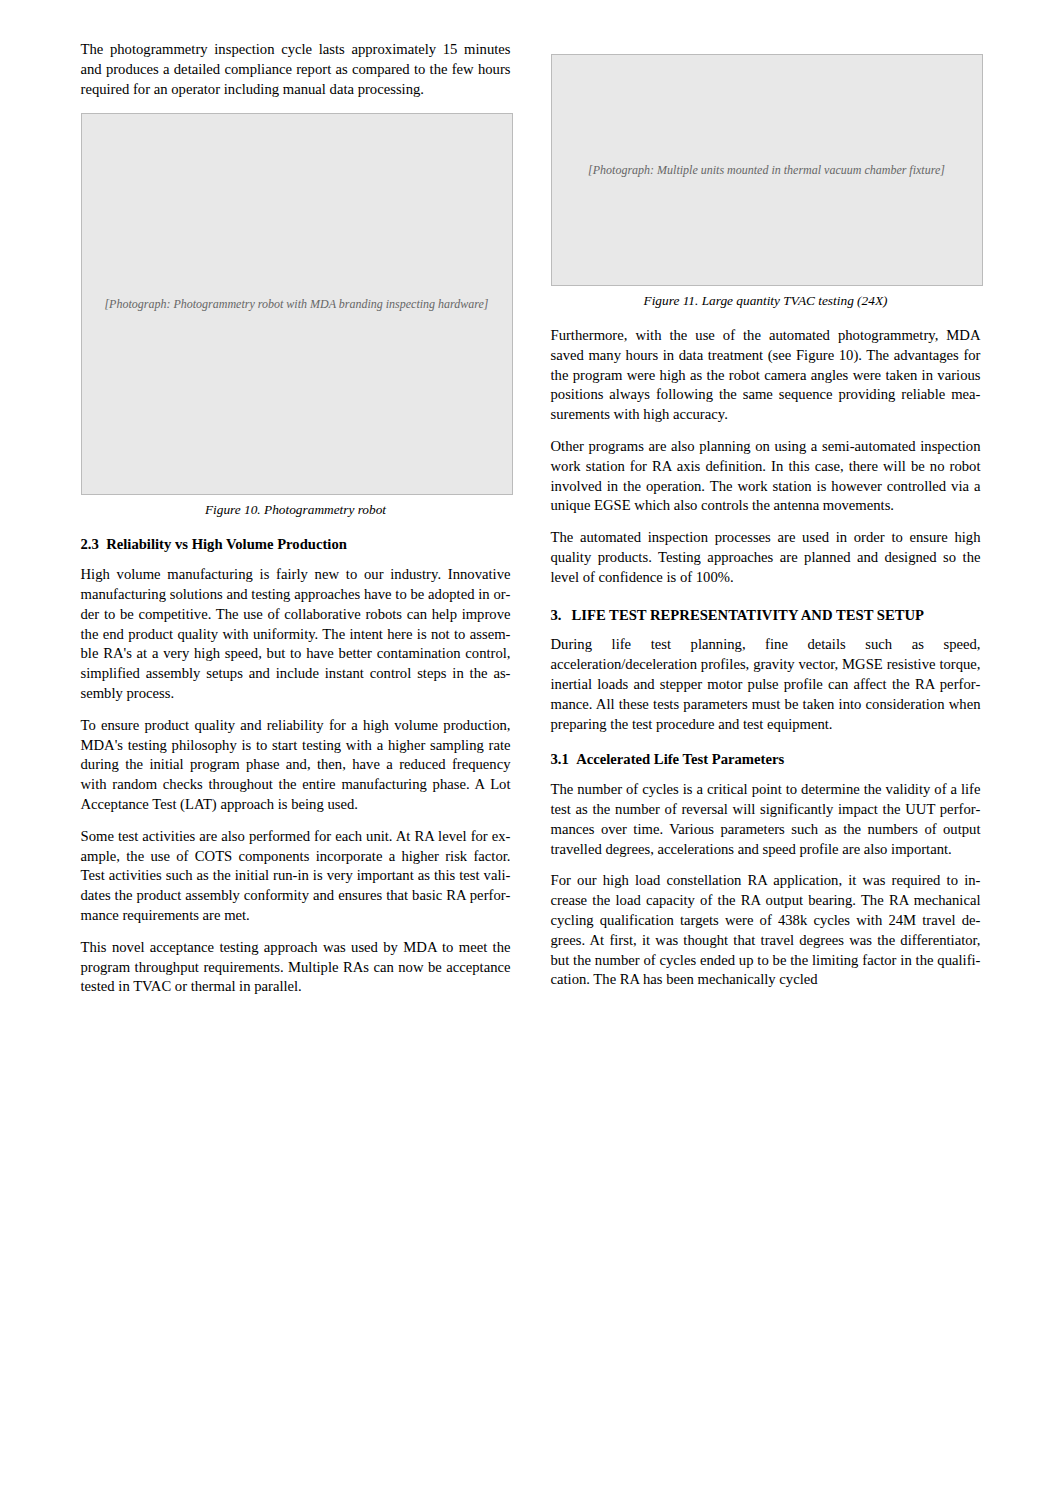The photogrammetry inspection cycle lasts approximately 15 minutes and produces a detailed compliance report as compared to the few hours required for an operator including manual data processing.
[Photograph: Photogrammetry robot with MDA branding inspecting hardware]
Figure 10. Photogrammetry robot
2.3 Reliability vs High Volume Production
High volume manufacturing is fairly new to our industry. Innovative manufacturing solutions and testing approaches have to be adopted in order to be competitive. The use of collaborative robots can help improve the end product quality with uniformity. The intent here is not to assemble RA's at a very high speed, but to have better contamination control, simplified assembly setups and include instant control steps in the assembly process.
To ensure product quality and reliability for a high volume production, MDA's testing philosophy is to start testing with a higher sampling rate during the initial program phase and, then, have a reduced frequency with random checks throughout the entire manufacturing phase. A Lot Acceptance Test (LAT) approach is being used.
Some test activities are also performed for each unit. At RA level for example, the use of COTS components incorporate a higher risk factor. Test activities such as the initial run-in is very important as this test validates the product assembly conformity and ensures that basic RA performance requirements are met.
This novel acceptance testing approach was used by MDA to meet the program throughput requirements. Multiple RAs can now be acceptance tested in TVAC or thermal in parallel.
[Photograph: Multiple units mounted in thermal vacuum chamber fixture]
Figure 11. Large quantity TVAC testing (24X)
Furthermore, with the use of the automated photogrammetry, MDA saved many hours in data treatment (see Figure 10). The advantages for the program were high as the robot camera angles were taken in various positions always following the same sequence providing reliable measurements with high accuracy.
Other programs are also planning on using a semi-automated inspection work station for RA axis definition. In this case, there will be no robot involved in the operation. The work station is however controlled via a unique EGSE which also controls the antenna movements.
The automated inspection processes are used in order to ensure high quality products. Testing approaches are planned and designed so the level of confidence is of 100%.
3. LIFE TEST REPRESENTATIVITY AND TEST SETUP
During life test planning, fine details such as speed, acceleration/deceleration profiles, gravity vector, MGSE resistive torque, inertial loads and stepper motor pulse profile can affect the RA performance. All these tests parameters must be taken into consideration when preparing the test procedure and test equipment.
3.1 Accelerated Life Test Parameters
The number of cycles is a critical point to determine the validity of a life test as the number of reversal will significantly impact the UUT performances over time. Various parameters such as the numbers of output travelled degrees, accelerations and speed profile are also important.
For our high load constellation RA application, it was required to increase the load capacity of the RA output bearing. The RA mechanical cycling qualification targets were of 438k cycles with 24M travel degrees. At first, it was thought that travel degrees was the differentiator, but the number of cycles ended up to be the limiting factor in the qualification. The RA has been mechanically cycled